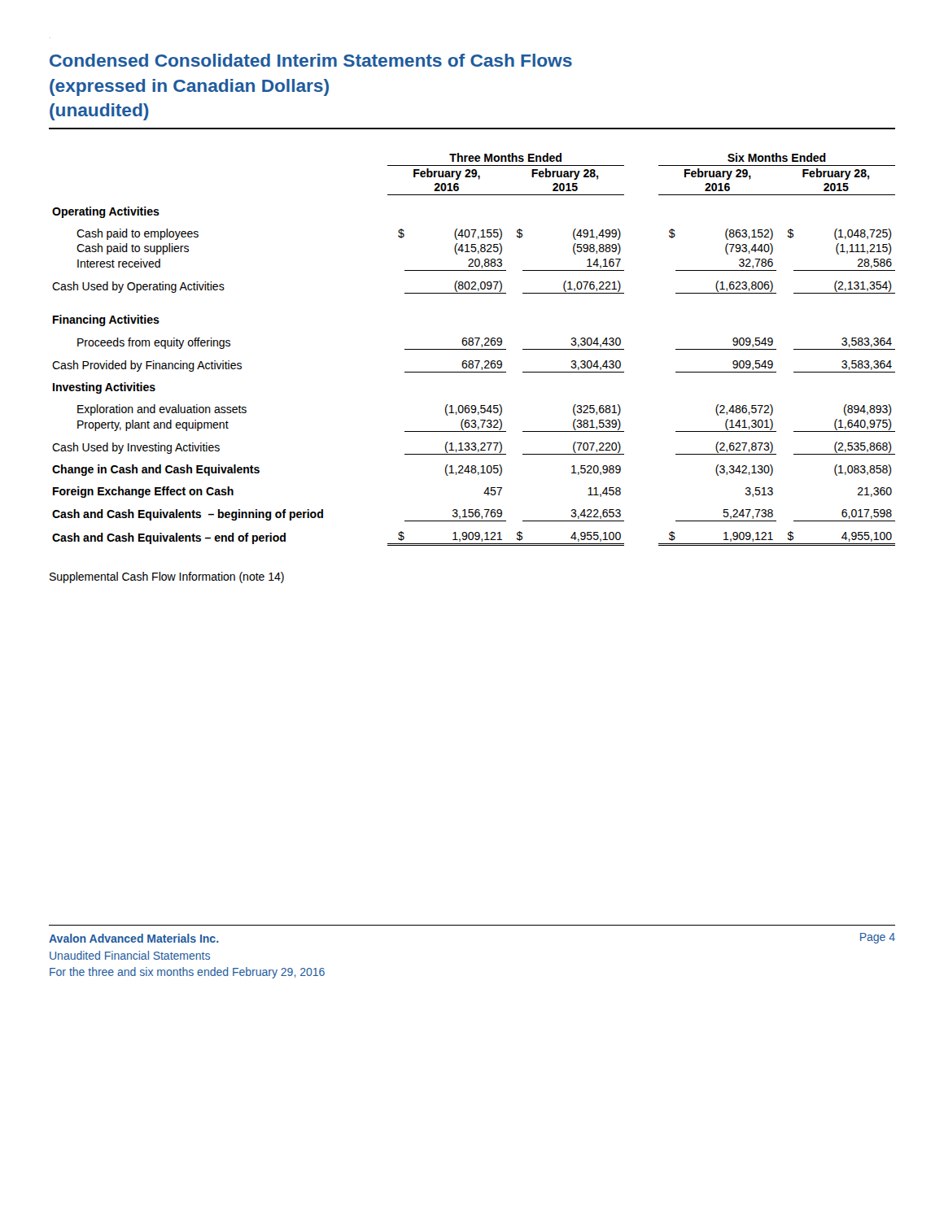.
Condensed Consolidated Interim Statements of Cash Flows
(expressed in Canadian Dollars)
(unaudited)
| | Three Months Ended | | Six Months Ended |
| | February 29, 2016 | February 28, 2015 | | February 29, 2016 | February 28, 2015 |
| Operating Activities | |
| Cash paid to employees | $ | (407,155) | $ | (491,499) | | $ | (863,152) | $ | (1,048,725) |
| Cash paid to suppliers | | (415,825) | | (598,889) | | | (793,440) | | (1,111,215) |
| Interest received | | 20,883 | | 14,167 | | | 32,786 | | 28,586 |
| Cash Used by Operating Activities | | (802,097) | | (1,076,221) | | | (1,623,806) | | (2,131,354) |
| Financing Activities | |
| Proceeds from equity offerings | | 687,269 | | 3,304,430 | | | 909,549 | | 3,583,364 |
| Cash Provided by Financing Activities | | 687,269 | | 3,304,430 | | | 909,549 | | 3,583,364 |
| Investing Activities | |
| Exploration and evaluation assets | | (1,069,545) | | (325,681) | | | (2,486,572) | | (894,893) |
| Property, plant and equipment | | (63,732) | | (381,539) | | | (141,301) | | (1,640,975) |
| Cash Used by Investing Activities | | (1,133,277) | | (707,220) | | | (2,627,873) | | (2,535,868) |
| Change in Cash and Cash Equivalents | | (1,248,105) | | 1,520,989 | | | (3,342,130) | | (1,083,858) |
| Foreign Exchange Effect on Cash | | 457 | | 11,458 | | | 3,513 | | 21,360 |
| Cash and Cash Equivalents – beginning of period | | 3,156,769 | | 3,422,653 | | | 5,247,738 | | 6,017,598 |
| Cash and Cash Equivalents – end of period | $ | 1,909,121 | $ | 4,955,100 | | $ | 1,909,121 | $ | 4,955,100 |
Supplemental Cash Flow Information (note 14)
Avalon Advanced Materials Inc.
Unaudited Financial Statements
For the three and six months ended February 29, 2016
Page 4